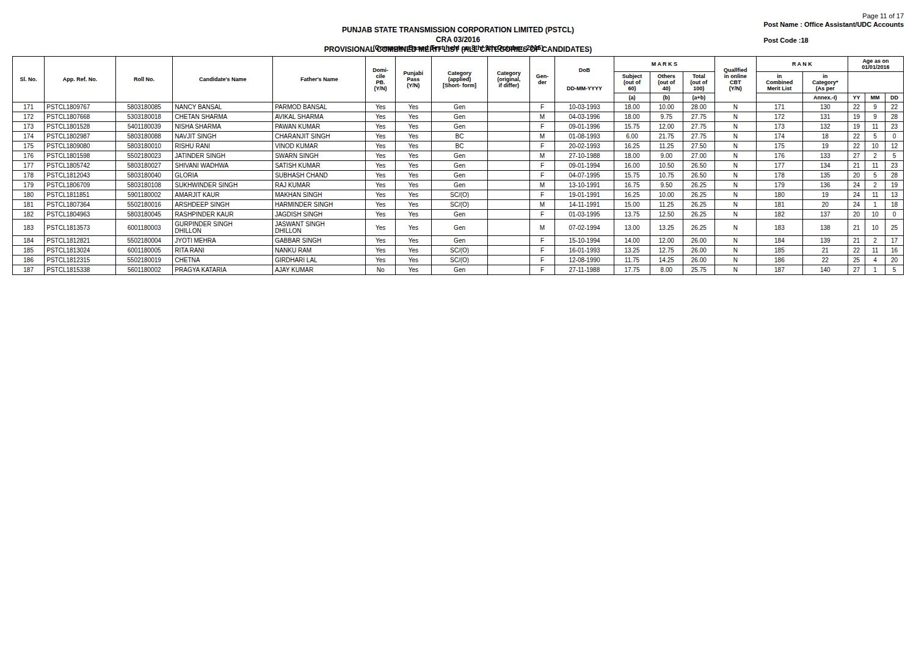Page 11 of 17
PUNJAB STATE TRANSMISSION CORPORATION LIMITED (PSTCL)
CRA 03/2016
PROVISIONAL COMBINED MERIT LIST (ALL CATEGORIES OF CANDIDATES)
Post Name : Office Assistant/UDC Accounts
Post Code :18
(Computer Based Test held on 8th/ 9th October, 2016)
| Sl. No. | App. Ref. No. | Roll No. | Candidate's Name | Father's Name | Domi- cile PB. (Y/N) | Punjabi Pass (Y/N) | Category (applied) [Short- form] | Category (original, if differ) | Gen- der | DoB DD-MM-YYYY | M A R K S | Quallfied in online CBT (Y/N) | R A N K | Age as on 01/01/2016 |
| --- | --- | --- | --- | --- | --- | --- | --- | --- | --- | --- | --- | --- | --- | --- |
| Subject (out of 60) | Others (out of 40) | Total (out of 100) | in Combined Merit List | in Category* (As per | |
| (a) | (b) | (a+b) | | Annex.-I) | YY | MM | DD |
| 171 | PSTCL1809767 | 5803180085 | NANCY BANSAL | PARMOD BANSAL | Yes | Yes | Gen | | F | 10-03-1993 | 18.00 | 10.00 | 28.00 | N | 171 | 130 | 22 | 9 | 22 |
| 172 | PSTCL1807668 | 5303180018 | CHETAN SHARMA | AVIKAL SHARMA | Yes | Yes | Gen | | M | 04-03-1996 | 18.00 | 9.75 | 27.75 | N | 172 | 131 | 19 | 9 | 28 |
| 173 | PSTCL1801528 | 5401180039 | NISHA SHARMA | PAWAN KUMAR | Yes | Yes | Gen | | F | 09-01-1996 | 15.75 | 12.00 | 27.75 | N | 173 | 132 | 19 | 11 | 23 |
| 174 | PSTCL1802987 | 5803180088 | NAVJIT SINGH | CHARANJIT SINGH | Yes | Yes | BC | | M | 01-08-1993 | 6.00 | 21.75 | 27.75 | N | 174 | 18 | 22 | 5 | 0 |
| 175 | PSTCL1809080 | 5803180010 | RISHU RANI | VINOD KUMAR | Yes | Yes | BC | | F | 20-02-1993 | 16.25 | 11.25 | 27.50 | N | 175 | 19 | 22 | 10 | 12 |
| 176 | PSTCL1801598 | 5502180023 | JATINDER SINGH | SWARN SINGH | Yes | Yes | Gen | | M | 27-10-1988 | 18.00 | 9.00 | 27.00 | N | 176 | 133 | 27 | 2 | 5 |
| 177 | PSTCL1805742 | 5803180027 | SHIVANI WADHWA | SATISH KUMAR | Yes | Yes | Gen | | F | 09-01-1994 | 16.00 | 10.50 | 26.50 | N | 177 | 134 | 21 | 11 | 23 |
| 178 | PSTCL1812043 | 5803180040 | GLORIA | SUBHASH CHAND | Yes | Yes | Gen | | F | 04-07-1995 | 15.75 | 10.75 | 26.50 | N | 178 | 135 | 20 | 5 | 28 |
| 179 | PSTCL1806709 | 5803180108 | SUKHWINDER SINGH | RAJ KUMAR | Yes | Yes | Gen | | M | 13-10-1991 | 16.75 | 9.50 | 26.25 | N | 179 | 136 | 24 | 2 | 19 |
| 180 | PSTCL1811851 | 5901180002 | AMARJIT KAUR | MAKHAN SINGH | Yes | Yes | SC/(O) | | F | 19-01-1991 | 16.25 | 10.00 | 26.25 | N | 180 | 19 | 24 | 11 | 13 |
| 181 | PSTCL1807364 | 5502180016 | ARSHDEEP SINGH | HARMINDER SINGH | Yes | Yes | SC/(O) | | M | 14-11-1991 | 15.00 | 11.25 | 26.25 | N | 181 | 20 | 24 | 1 | 18 |
| 182 | PSTCL1804963 | 5803180045 | RASHPINDER KAUR | JAGDISH SINGH | Yes | Yes | Gen | | F | 01-03-1995 | 13.75 | 12.50 | 26.25 | N | 182 | 137 | 20 | 10 | 0 |
| 183 | PSTCL1813573 | 6001180003 | GURPINDER SINGH DHILLON | JASWANT SINGH DHILLON | Yes | Yes | Gen | | M | 07-02-1994 | 13.00 | 13.25 | 26.25 | N | 183 | 138 | 21 | 10 | 25 |
| 184 | PSTCL1812821 | 5502180004 | JYOTI MEHRA | GABBAR SINGH | Yes | Yes | Gen | | F | 15-10-1994 | 14.00 | 12.00 | 26.00 | N | 184 | 139 | 21 | 2 | 17 |
| 185 | PSTCL1813024 | 6001180005 | RITA RANI | NANKU RAM | Yes | Yes | SC/(O) | | F | 16-01-1993 | 13.25 | 12.75 | 26.00 | N | 185 | 21 | 22 | 11 | 16 |
| 186 | PSTCL1812315 | 5502180019 | CHETNA | GIRDHARI LAL | Yes | Yes | SC/(O) | | F | 12-08-1990 | 11.75 | 14.25 | 26.00 | N | 186 | 22 | 25 | 4 | 20 |
| 187 | PSTCL1815338 | 5601180002 | PRAGYA KATARIA | AJAY KUMAR | No | Yes | Gen | | F | 27-11-1988 | 17.75 | 8.00 | 25.75 | N | 187 | 140 | 27 | 1 | 5 |